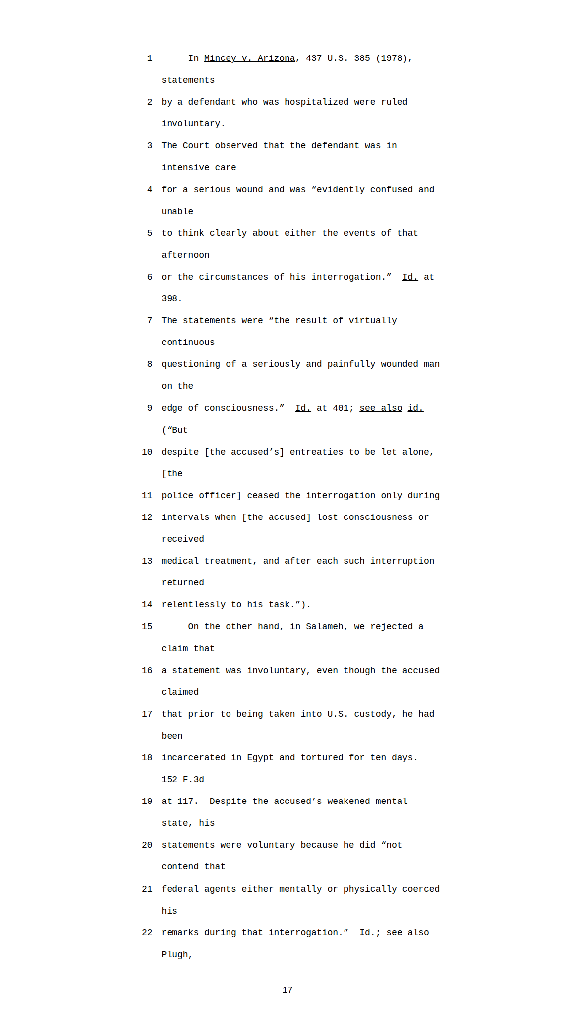In Mincey v. Arizona, 437 U.S. 385 (1978), statements
by a defendant who was hospitalized were ruled involuntary.
The Court observed that the defendant was in intensive care
for a serious wound and was “evidently confused and unable
to think clearly about either the events of that afternoon
or the circumstances of his interrogation.” Id. at 398.
The statements were “the result of virtually continuous
questioning of a seriously and painfully wounded man on the
edge of consciousness.” Id. at 401; see also id. (“But
despite [the accused’s] entreaties to be let alone, [the
police officer] ceased the interrogation only during
intervals when [the accused] lost consciousness or received
medical treatment, and after each such interruption returned
relentlessly to his task.”).
On the other hand, in Salameh, we rejected a claim that
a statement was involuntary, even though the accused claimed
that prior to being taken into U.S. custody, he had been
incarcerated in Egypt and tortured for ten days. 152 F.3d
at 117. Despite the accused’s weakened mental state, his
statements were voluntary because he did “not contend that
federal agents either mentally or physically coerced his
remarks during that interrogation.” Id.; see also Plugh,
17